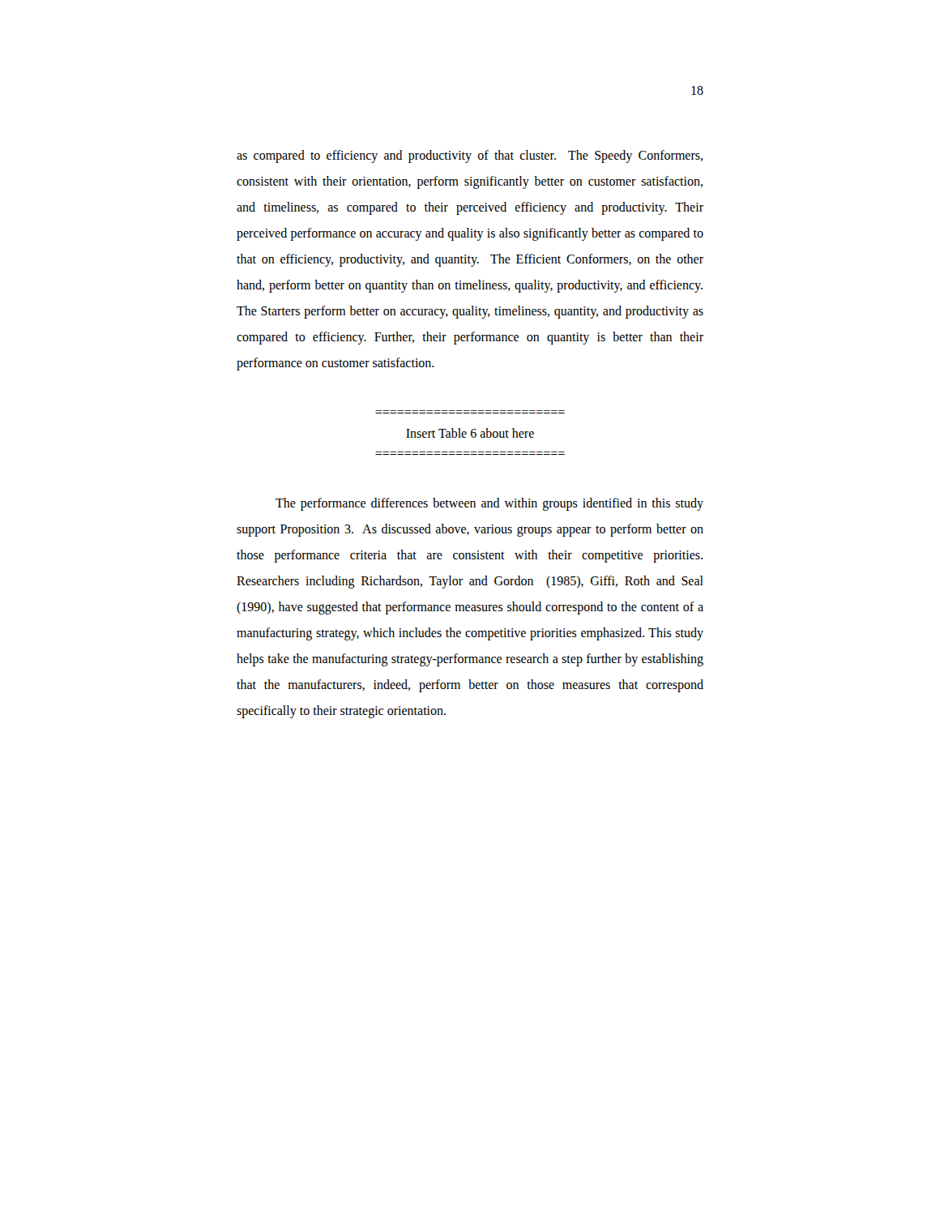18
as compared to efficiency and productivity of that cluster. The Speedy Conformers, consistent with their orientation, perform significantly better on customer satisfaction, and timeliness, as compared to their perceived efficiency and productivity. Their perceived performance on accuracy and quality is also significantly better as compared to that on efficiency, productivity, and quantity. The Efficient Conformers, on the other hand, perform better on quantity than on timeliness, quality, productivity, and efficiency. The Starters perform better on accuracy, quality, timeliness, quantity, and productivity as compared to efficiency. Further, their performance on quantity is better than their performance on customer satisfaction.
==========================
Insert Table 6 about here
==========================
The performance differences between and within groups identified in this study support Proposition 3. As discussed above, various groups appear to perform better on those performance criteria that are consistent with their competitive priorities. Researchers including Richardson, Taylor and Gordon (1985), Giffi, Roth and Seal (1990), have suggested that performance measures should correspond to the content of a manufacturing strategy, which includes the competitive priorities emphasized. This study helps take the manufacturing strategy-performance research a step further by establishing that the manufacturers, indeed, perform better on those measures that correspond specifically to their strategic orientation.